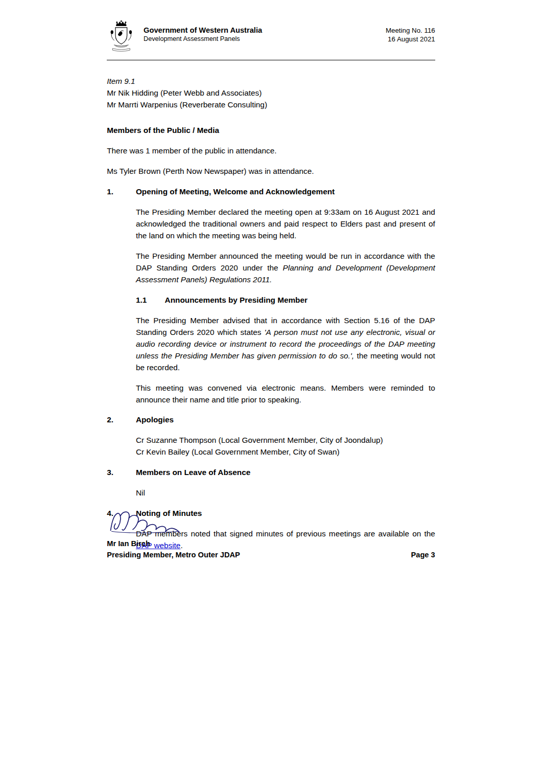Government of Western Australia
Development Assessment Panels
Meeting No. 116
16 August 2021
Item 9.1
Mr Nik Hidding (Peter Webb and Associates)
Mr Marrti Warpenius (Reverberate Consulting)
Members of the Public / Media
There was 1 member of the public in attendance.
Ms Tyler Brown (Perth Now Newspaper) was in attendance.
1.
Opening of Meeting, Welcome and Acknowledgement
The Presiding Member declared the meeting open at 9:33am on 16 August 2021 and acknowledged the traditional owners and paid respect to Elders past and present of the land on which the meeting was being held.
The Presiding Member announced the meeting would be run in accordance with the DAP Standing Orders 2020 under the Planning and Development (Development Assessment Panels) Regulations 2011.
1.1
Announcements by Presiding Member
The Presiding Member advised that in accordance with Section 5.16 of the DAP Standing Orders 2020 which states 'A person must not use any electronic, visual or audio recording device or instrument to record the proceedings of the DAP meeting unless the Presiding Member has given permission to do so.', the meeting would not be recorded.
This meeting was convened via electronic means. Members were reminded to announce their name and title prior to speaking.
2.
Apologies
Cr Suzanne Thompson (Local Government Member, City of Joondalup)
Cr Kevin Bailey (Local Government Member, City of Swan)
3.
Members on Leave of Absence
Nil
4.
Noting of Minutes
DAP members noted that signed minutes of previous meetings are available on the DAP website.
Mr Ian Birch
Presiding Member, Metro Outer JDAP Page 3